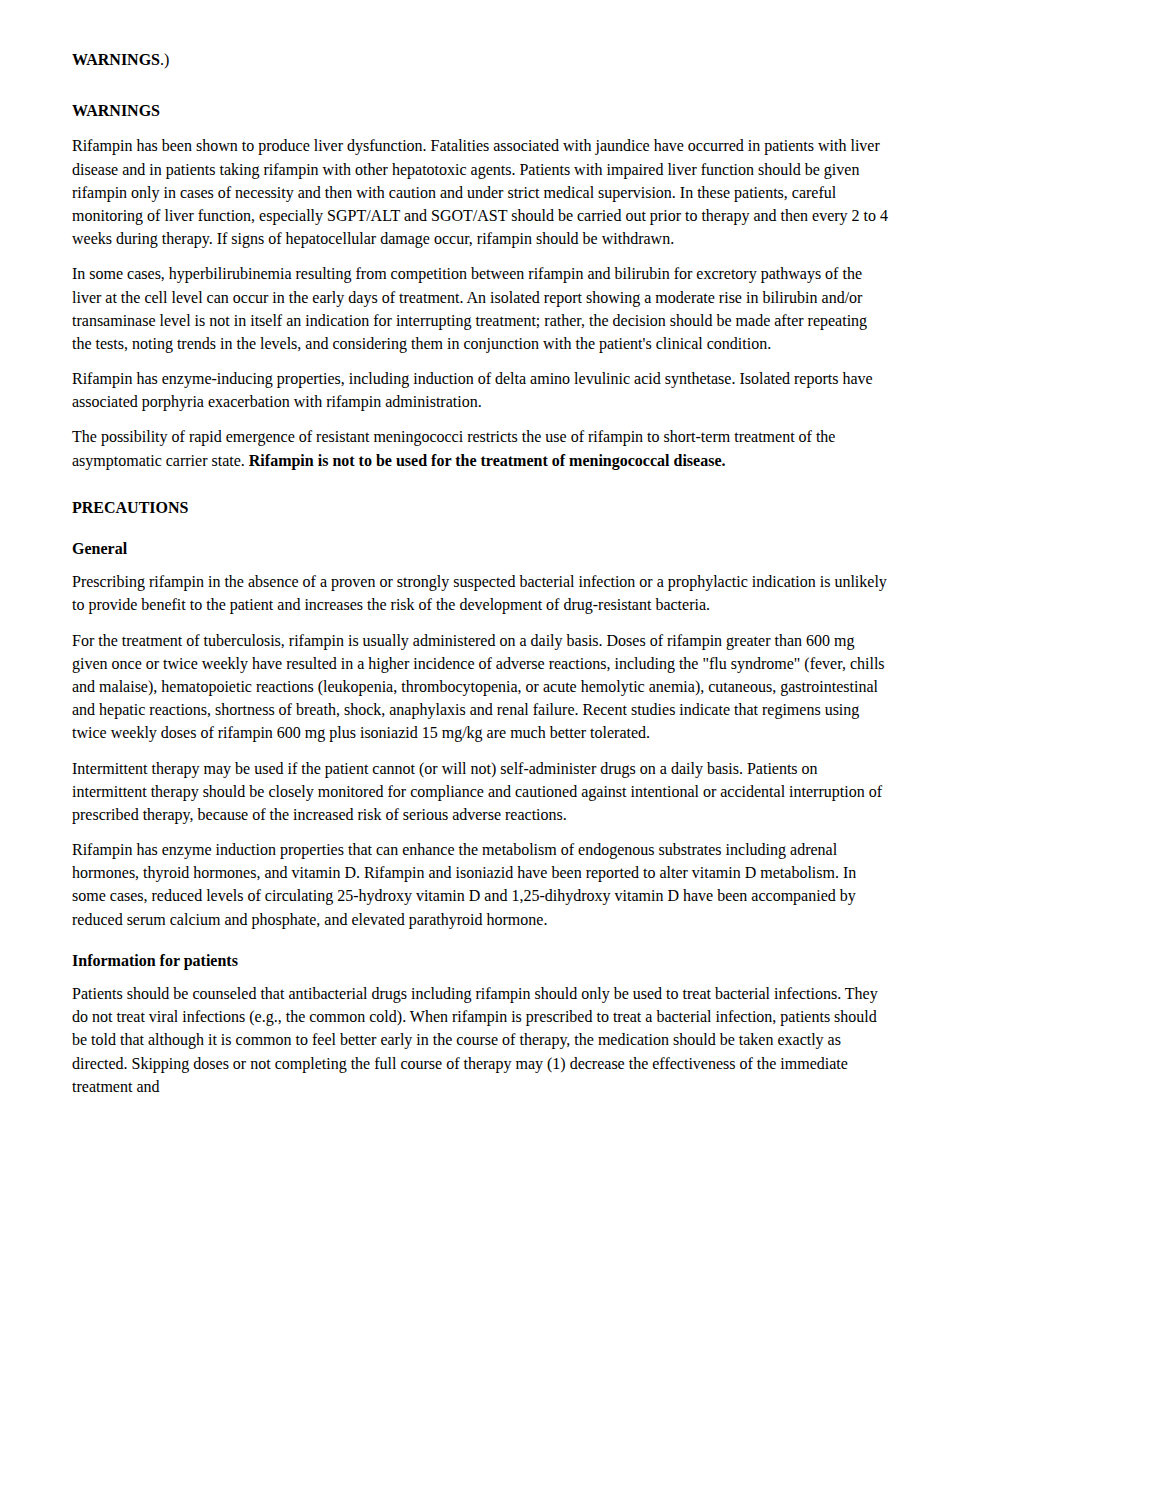WARNINGS.)
WARNINGS
Rifampin has been shown to produce liver dysfunction. Fatalities associated with jaundice have occurred in patients with liver disease and in patients taking rifampin with other hepatotoxic agents. Patients with impaired liver function should be given rifampin only in cases of necessity and then with caution and under strict medical supervision. In these patients, careful monitoring of liver function, especially SGPT/ALT and SGOT/AST should be carried out prior to therapy and then every 2 to 4 weeks during therapy. If signs of hepatocellular damage occur, rifampin should be withdrawn.
In some cases, hyperbilirubinemia resulting from competition between rifampin and bilirubin for excretory pathways of the liver at the cell level can occur in the early days of treatment. An isolated report showing a moderate rise in bilirubin and/or transaminase level is not in itself an indication for interrupting treatment; rather, the decision should be made after repeating the tests, noting trends in the levels, and considering them in conjunction with the patient's clinical condition.
Rifampin has enzyme-inducing properties, including induction of delta amino levulinic acid synthetase. Isolated reports have associated porphyria exacerbation with rifampin administration.
The possibility of rapid emergence of resistant meningococci restricts the use of rifampin to short-term treatment of the asymptomatic carrier state. Rifampin is not to be used for the treatment of meningococcal disease.
PRECAUTIONS
General
Prescribing rifampin in the absence of a proven or strongly suspected bacterial infection or a prophylactic indication is unlikely to provide benefit to the patient and increases the risk of the development of drug-resistant bacteria.
For the treatment of tuberculosis, rifampin is usually administered on a daily basis. Doses of rifampin greater than 600 mg given once or twice weekly have resulted in a higher incidence of adverse reactions, including the "flu syndrome" (fever, chills and malaise), hematopoietic reactions (leukopenia, thrombocytopenia, or acute hemolytic anemia), cutaneous, gastrointestinal and hepatic reactions, shortness of breath, shock, anaphylaxis and renal failure. Recent studies indicate that regimens using twice weekly doses of rifampin 600 mg plus isoniazid 15 mg/kg are much better tolerated.
Intermittent therapy may be used if the patient cannot (or will not) self-administer drugs on a daily basis. Patients on intermittent therapy should be closely monitored for compliance and cautioned against intentional or accidental interruption of prescribed therapy, because of the increased risk of serious adverse reactions.
Rifampin has enzyme induction properties that can enhance the metabolism of endogenous substrates including adrenal hormones, thyroid hormones, and vitamin D. Rifampin and isoniazid have been reported to alter vitamin D metabolism. In some cases, reduced levels of circulating 25-hydroxy vitamin D and 1,25-dihydroxy vitamin D have been accompanied by reduced serum calcium and phosphate, and elevated parathyroid hormone.
Information for patients
Patients should be counseled that antibacterial drugs including rifampin should only be used to treat bacterial infections. They do not treat viral infections (e.g., the common cold). When rifampin is prescribed to treat a bacterial infection, patients should be told that although it is common to feel better early in the course of therapy, the medication should be taken exactly as directed. Skipping doses or not completing the full course of therapy may (1) decrease the effectiveness of the immediate treatment and